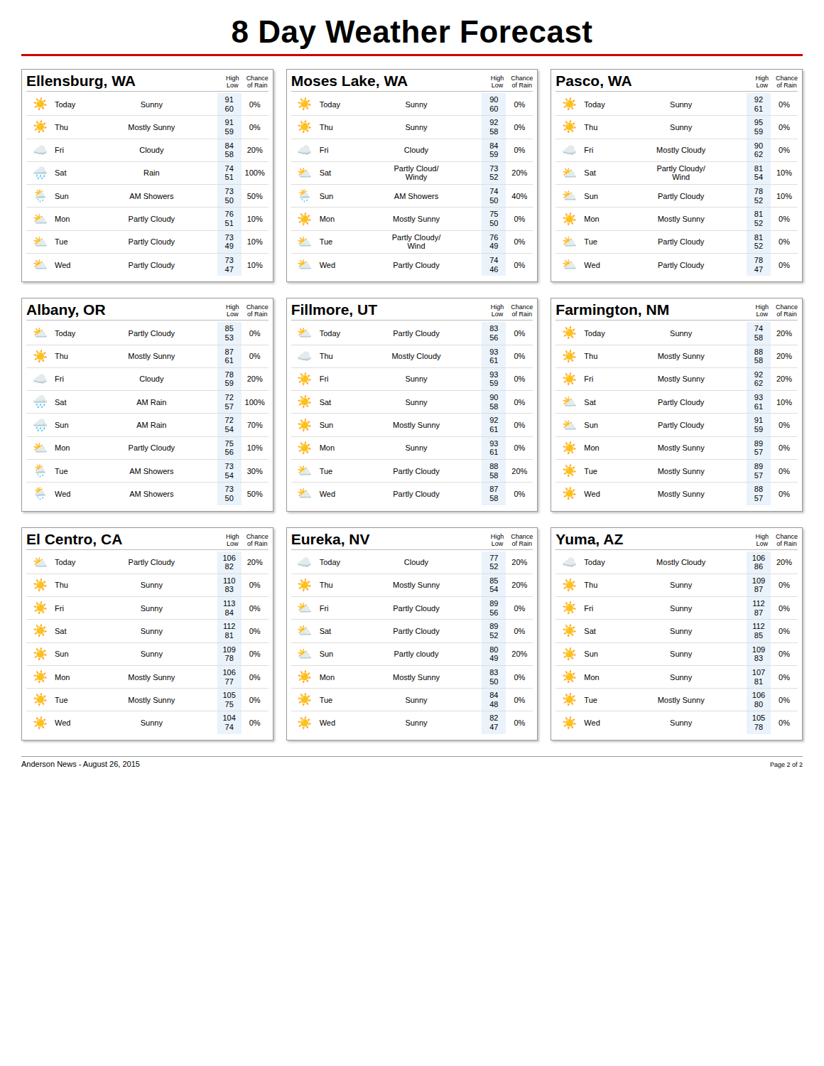8 Day Weather Forecast
Ellensburg, WA High
Low Chance
of Rain
| ☀️ | Today | Sunny | 91 60 | 0% |
| ☀️ | Thu | Mostly Sunny | 91 59 | 0% |
| ☁️ | Fri | Cloudy | 84 58 | 20% |
| 🌧️ | Sat | Rain | 74 51 | 100% |
| 🌦️ | Sun | AM Showers | 73 50 | 50% |
| ⛅ | Mon | Partly Cloudy | 76 51 | 10% |
| ⛅ | Tue | Partly Cloudy | 73 49 | 10% |
| ⛅ | Wed | Partly Cloudy | 73 47 | 10% |
Moses Lake, WA High
Low Chance
of Rain
| ☀️ | Today | Sunny | 90 60 | 0% |
| ☀️ | Thu | Sunny | 92 58 | 0% |
| ☁️ | Fri | Cloudy | 84 59 | 0% |
| ⛅ | Sat | Partly Cloud/ Windy | 73 52 | 20% |
| 🌦️ | Sun | AM Showers | 74 50 | 40% |
| ☀️ | Mon | Mostly Sunny | 75 50 | 0% |
| ⛅ | Tue | Partly Cloudy/ Wind | 76 49 | 0% |
| ⛅ | Wed | Partly Cloudy | 74 46 | 0% |
Pasco, WA High
Low Chance
of Rain
| ☀️ | Today | Sunny | 92 61 | 0% |
| ☀️ | Thu | Sunny | 95 59 | 0% |
| ☁️ | Fri | Mostly Cloudy | 90 62 | 0% |
| ⛅ | Sat | Partly Cloudy/ Wind | 81 54 | 10% |
| ⛅ | Sun | Partly Cloudy | 78 52 | 10% |
| ☀️ | Mon | Mostly Sunny | 81 52 | 0% |
| ⛅ | Tue | Partly Cloudy | 81 52 | 0% |
| ⛅ | Wed | Partly Cloudy | 78 47 | 0% |
Albany, OR High
Low Chance
of Rain
| ⛅ | Today | Partly Cloudy | 85 53 | 0% |
| ☀️ | Thu | Mostly Sunny | 87 61 | 0% |
| ☁️ | Fri | Cloudy | 78 59 | 20% |
| 🌧️ | Sat | AM Rain | 72 57 | 100% |
| 🌧️ | Sun | AM Rain | 72 54 | 70% |
| ⛅ | Mon | Partly Cloudy | 75 56 | 10% |
| 🌦️ | Tue | AM Showers | 73 54 | 30% |
| 🌦️ | Wed | AM Showers | 73 50 | 50% |
Fillmore, UT High
Low Chance
of Rain
| ⛅ | Today | Partly Cloudy | 83 56 | 0% |
| ☁️ | Thu | Mostly Cloudy | 93 61 | 0% |
| ☀️ | Fri | Sunny | 93 59 | 0% |
| ☀️ | Sat | Sunny | 90 58 | 0% |
| ☀️ | Sun | Mostly Sunny | 92 61 | 0% |
| ☀️ | Mon | Sunny | 93 61 | 0% |
| ⛅ | Tue | Partly Cloudy | 88 58 | 20% |
| ⛅ | Wed | Partly Cloudy | 87 58 | 0% |
Farmington, NM High
Low Chance
of Rain
| ☀️ | Today | Sunny | 74 58 | 20% |
| ☀️ | Thu | Mostly Sunny | 88 58 | 20% |
| ☀️ | Fri | Mostly Sunny | 92 62 | 20% |
| ⛅ | Sat | Partly Cloudy | 93 61 | 10% |
| ⛅ | Sun | Partly Cloudy | 91 59 | 0% |
| ☀️ | Mon | Mostly Sunny | 89 57 | 0% |
| ☀️ | Tue | Mostly Sunny | 89 57 | 0% |
| ☀️ | Wed | Mostly Sunny | 88 57 | 0% |
El Centro, CA High
Low Chance
of Rain
| ⛅ | Today | Partly Cloudy | 106 82 | 20% |
| ☀️ | Thu | Sunny | 110 83 | 0% |
| ☀️ | Fri | Sunny | 113 84 | 0% |
| ☀️ | Sat | Sunny | 112 81 | 0% |
| ☀️ | Sun | Sunny | 109 78 | 0% |
| ☀️ | Mon | Mostly Sunny | 106 77 | 0% |
| ☀️ | Tue | Mostly Sunny | 105 75 | 0% |
| ☀️ | Wed | Sunny | 104 74 | 0% |
Eureka, NV High
Low Chance
of Rain
| ☁️ | Today | Cloudy | 77 52 | 20% |
| ☀️ | Thu | Mostly Sunny | 85 54 | 20% |
| ⛅ | Fri | Partly Cloudy | 89 56 | 0% |
| ⛅ | Sat | Partly Cloudy | 89 52 | 0% |
| ⛅ | Sun | Partly cloudy | 80 49 | 20% |
| ☀️ | Mon | Mostly Sunny | 83 50 | 0% |
| ☀️ | Tue | Sunny | 84 48 | 0% |
| ☀️ | Wed | Sunny | 82 47 | 0% |
Yuma, AZ High
Low Chance
of Rain
| ☁️ | Today | Mostly Cloudy | 106 86 | 20% |
| ☀️ | Thu | Sunny | 109 87 | 0% |
| ☀️ | Fri | Sunny | 112 87 | 0% |
| ☀️ | Sat | Sunny | 112 85 | 0% |
| ☀️ | Sun | Sunny | 109 83 | 0% |
| ☀️ | Mon | Sunny | 107 81 | 0% |
| ☀️ | Tue | Mostly Sunny | 106 80 | 0% |
| ☀️ | Wed | Sunny | 105 78 | 0% |
Anderson News - August 26, 2015 Page 2 of 2